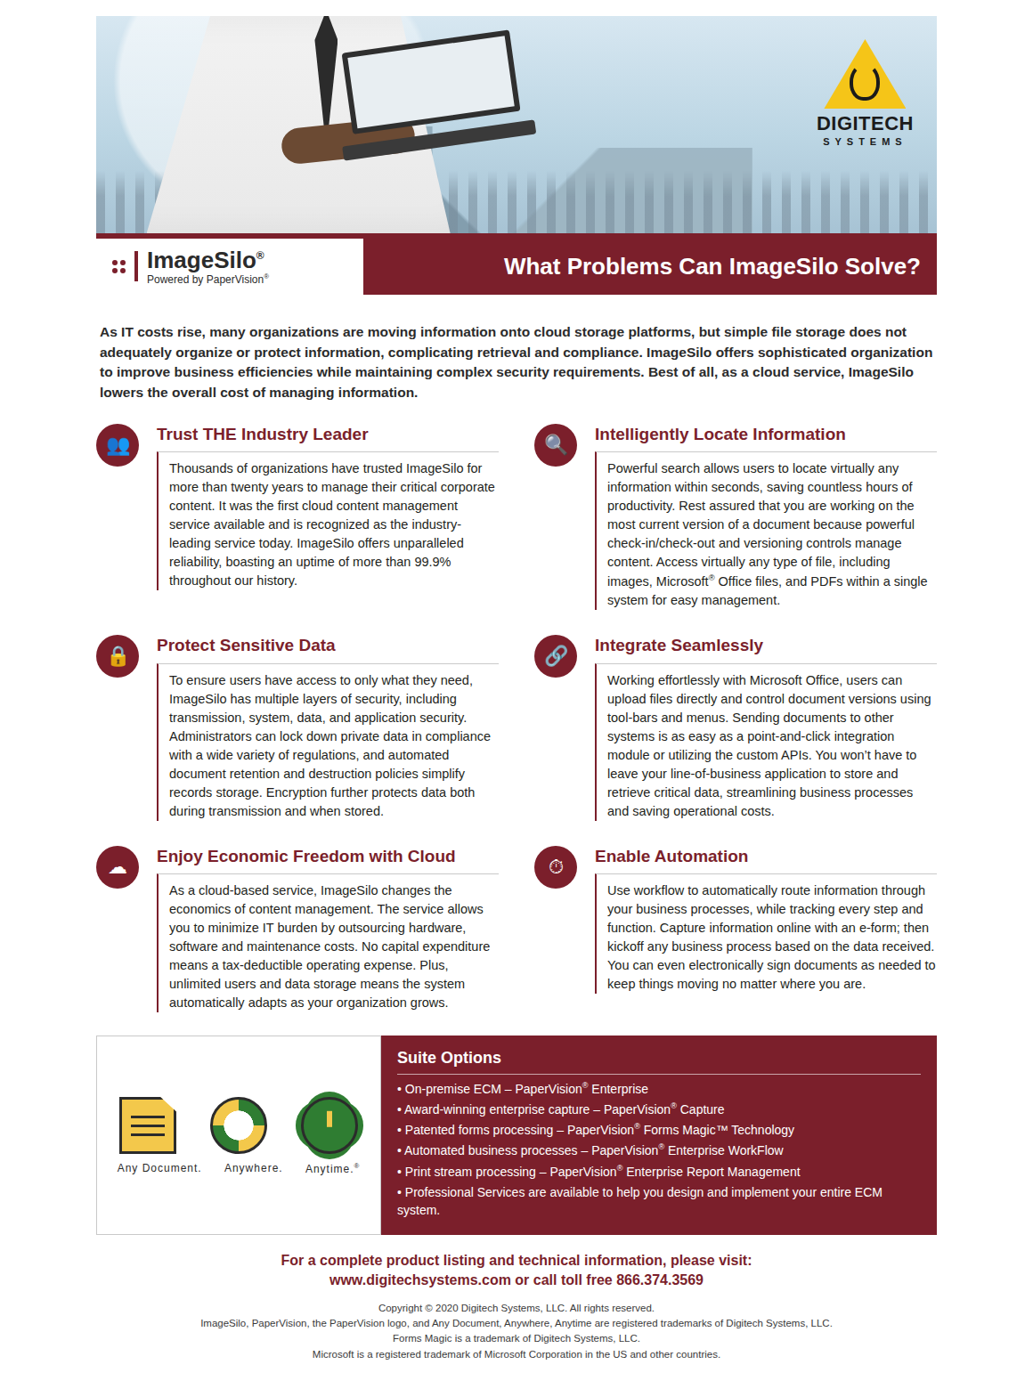DIGITECH
SYSTEMS
ImageSilo®
Powered by PaperVision®
What Problems Can ImageSilo Solve?
As IT costs rise, many organizations are moving information onto cloud storage platforms, but simple file storage does not adequately organize or protect information, complicating retrieval and compliance. ImageSilo offers sophisticated organization to improve business efficiencies while maintaining complex security requirements. Best of all, as a cloud service, ImageSilo lowers the overall cost of managing information.
👥
Trust THE Industry Leader
Thousands of organizations have trusted ImageSilo for more than twenty years to manage their critical corporate content. It was the first cloud content management service available and is recognized as the industry-leading service today. ImageSilo offers unparalleled reliability, boasting an uptime of more than 99.9% throughout our history.
🔍
Intelligently Locate Information
Powerful search allows users to locate virtually any information within seconds, saving countless hours of productivity. Rest assured that you are working on the most current version of a document because powerful check-in/check-out and versioning controls manage content. Access virtually any type of file, including images, Microsoft® Office files, and PDFs within a single system for easy management.
🔒
Protect Sensitive Data
To ensure users have access to only what they need, ImageSilo has multiple layers of security, including transmission, system, data, and application security. Administrators can lock down private data in compliance with a wide variety of regulations, and automated document retention and destruction policies simplify records storage. Encryption further protects data both during transmission and when stored.
🔗
Integrate Seamlessly
Working effortlessly with Microsoft Office, users can upload files directly and control document versions using tool-bars and menus. Sending documents to other systems is as easy as a point-and-click integration module or utilizing the custom APIs. You won’t have to leave your line-of-business application to store and retrieve critical data, streamlining business processes and saving operational costs.
☁
Enjoy Economic Freedom with Cloud
As a cloud-based service, ImageSilo changes the economics of content management. The service allows you to minimize IT burden by outsourcing hardware, software and maintenance costs. No capital expenditure means a tax-deductible operating expense. Plus, unlimited users and data storage means the system automatically adapts as your organization grows.
⏱
Enable Automation
Use workflow to automatically route information through your business processes, while tracking every step and function. Capture information online with an e-form; then kickoff any business process based on the data received. You can even electronically sign documents as needed to keep things moving no matter where you are.
Any Document. Anywhere. Anytime.®
Suite Options
On-premise ECM – PaperVision® Enterprise
Award-winning enterprise capture – PaperVision® Capture
Patented forms processing – PaperVision® Forms Magic™ Technology
Automated business processes – PaperVision® Enterprise WorkFlow
Print stream processing – PaperVision® Enterprise Report Management
Professional Services are available to help you design and implement your entire ECM system.
For a complete product listing and technical information, please visit:
www.digitechsystems.com or call toll free 866.374.3569
Copyright © 2020 Digitech Systems, LLC. All rights reserved.
ImageSilo, PaperVision, the PaperVision logo, and Any Document, Anywhere, Anytime are registered trademarks of Digitech Systems, LLC.
Forms Magic is a trademark of Digitech Systems, LLC.
Microsoft is a registered trademark of Microsoft Corporation in the US and other countries.